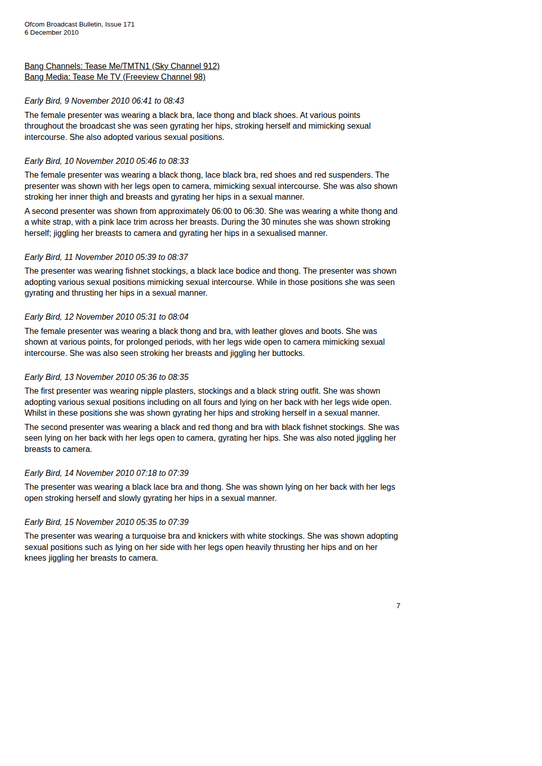Ofcom Broadcast Bulletin, Issue 171
6 December 2010
Bang Channels: Tease Me/TMTN1 (Sky Channel 912)
Bang Media: Tease Me TV (Freeview Channel 98)
Early Bird, 9 November 2010 06:41 to 08:43
The female presenter was wearing a black bra, lace thong and black shoes. At various points throughout the broadcast she was seen gyrating her hips, stroking herself and mimicking sexual intercourse. She also adopted various sexual positions.
Early Bird, 10 November 2010 05:46 to 08:33
The female presenter was wearing a black thong, lace black bra, red shoes and red suspenders. The presenter was shown with her legs open to camera, mimicking sexual intercourse. She was also shown stroking her inner thigh and breasts and gyrating her hips in a sexual manner.
A second presenter was shown from approximately 06:00 to 06:30. She was wearing a white thong and a white strap, with a pink lace trim across her breasts. During the 30 minutes she was shown stroking herself; jiggling her breasts to camera and gyrating her hips in a sexualised manner.
Early Bird, 11 November 2010 05:39 to 08:37
The presenter was wearing fishnet stockings, a black lace bodice and thong. The presenter was shown adopting various sexual positions mimicking sexual intercourse. While in those positions she was seen gyrating and thrusting her hips in a sexual manner.
Early Bird, 12 November 2010 05:31 to 08:04
The female presenter was wearing a black thong and bra, with leather gloves and boots. She was shown at various points, for prolonged periods, with her legs wide open to camera mimicking sexual intercourse. She was also seen stroking her breasts and jiggling her buttocks.
Early Bird, 13 November 2010 05:36 to 08:35
The first presenter was wearing nipple plasters, stockings and a black string outfit. She was shown adopting various sexual positions including on all fours and lying on her back with her legs wide open. Whilst in these positions she was shown gyrating her hips and stroking herself in a sexual manner.
The second presenter was wearing a black and red thong and bra with black fishnet stockings. She was seen lying on her back with her legs open to camera, gyrating her hips. She was also noted jiggling her breasts to camera.
Early Bird, 14 November 2010 07:18 to 07:39
The presenter was wearing a black lace bra and thong. She was shown lying on her back with her legs open stroking herself and slowly gyrating her hips in a sexual manner.
Early Bird, 15 November 2010 05:35 to 07:39
The presenter was wearing a turquoise bra and knickers with white stockings. She was shown adopting sexual positions such as lying on her side with her legs open heavily thrusting her hips and on her knees jiggling her breasts to camera.
7